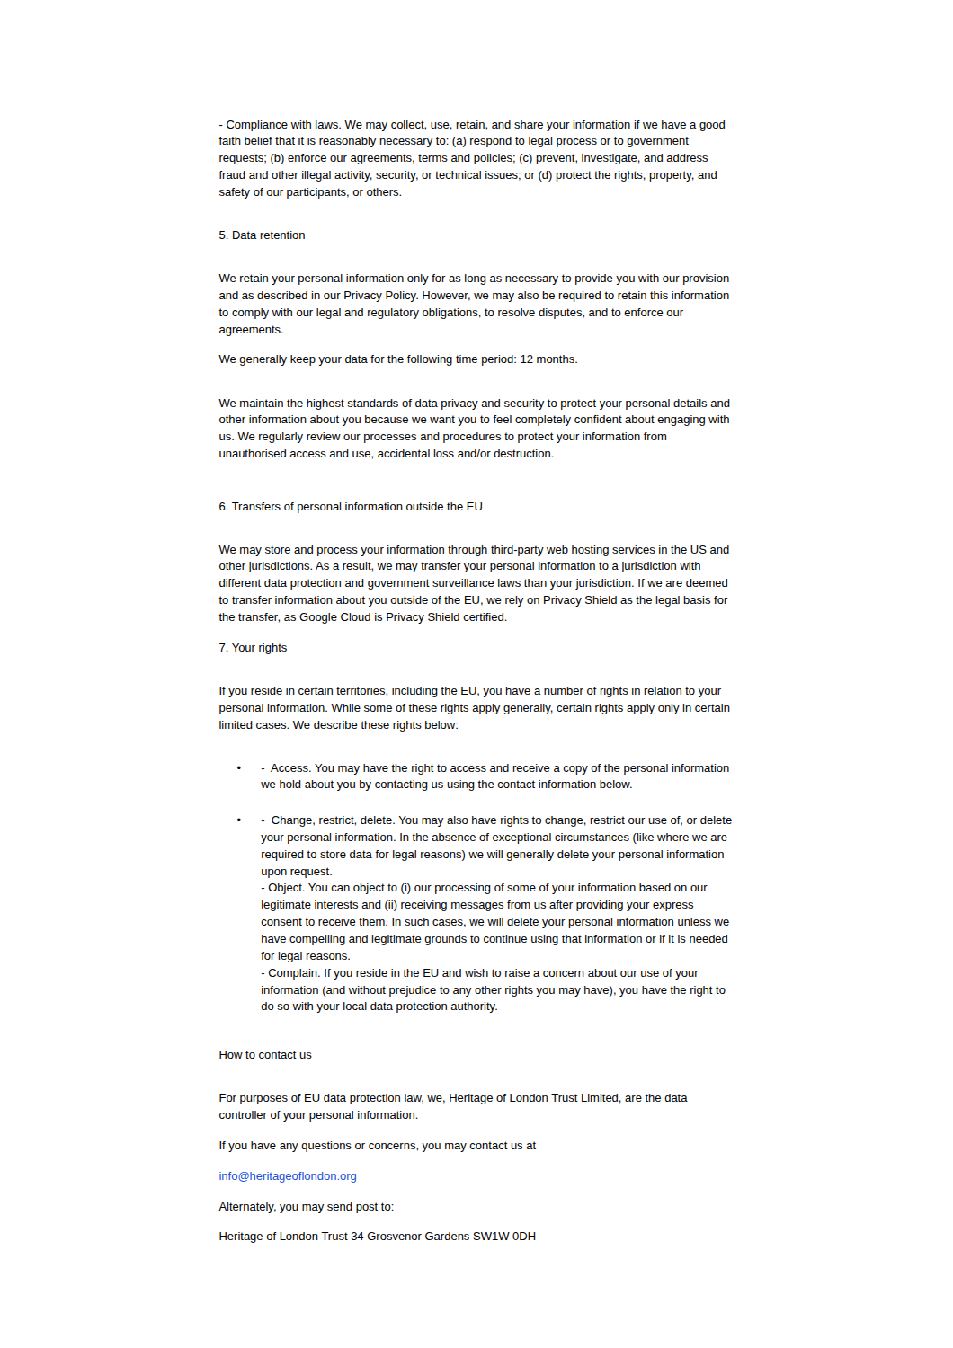- Compliance with laws. We may collect, use, retain, and share your information if we have a good faith belief that it is reasonably necessary to: (a) respond to legal process or to government requests; (b) enforce our agreements, terms and policies; (c) prevent, investigate, and address fraud and other illegal activity, security, or technical issues; or (d) protect the rights, property, and safety of our participants, or others.
5. Data retention
We retain your personal information only for as long as necessary to provide you with our provision and as described in our Privacy Policy. However, we may also be required to retain this information to comply with our legal and regulatory obligations, to resolve disputes, and to enforce our agreements.
We generally keep your data for the following time period: 12 months.
We maintain the highest standards of data privacy and security to protect your personal details and other information about you because we want you to feel completely confident about engaging with us. We regularly review our processes and procedures to protect your information from unauthorised access and use, accidental loss and/or destruction.
6. Transfers of personal information outside the EU
We may store and process your information through third-party web hosting services in the US and other jurisdictions. As a result, we may transfer your personal information to a jurisdiction with different data protection and government surveillance laws than your jurisdiction. If we are deemed to transfer information about you outside of the EU, we rely on Privacy Shield as the legal basis for the transfer, as Google Cloud is Privacy Shield certified.
7. Your rights
If you reside in certain territories, including the EU, you have a number of rights in relation to your personal information. While some of these rights apply generally, certain rights apply only in certain limited cases. We describe these rights below:
- Access. You may have the right to access and receive a copy of the personal information we hold about you by contacting us using the contact information below.
- Change, restrict, delete. You may also have rights to change, restrict our use of, or delete your personal information. In the absence of exceptional circumstances (like where we are required to store data for legal reasons) we will generally delete your personal information upon request.
- Object. You can object to (i) our processing of some of your information based on our legitimate interests and (ii) receiving messages from us after providing your express consent to receive them. In such cases, we will delete your personal information unless we have compelling and legitimate grounds to continue using that information or if it is needed for legal reasons.
- Complain. If you reside in the EU and wish to raise a concern about our use of your information (and without prejudice to any other rights you may have), you have the right to do so with your local data protection authority.
How to contact us
For purposes of EU data protection law, we, Heritage of London Trust Limited, are the data controller of your personal information.
If you have any questions or concerns, you may contact us at
info@heritageoflondon.org
Alternately, you may send post to:
Heritage of London Trust 34 Grosvenor Gardens SW1W 0DH